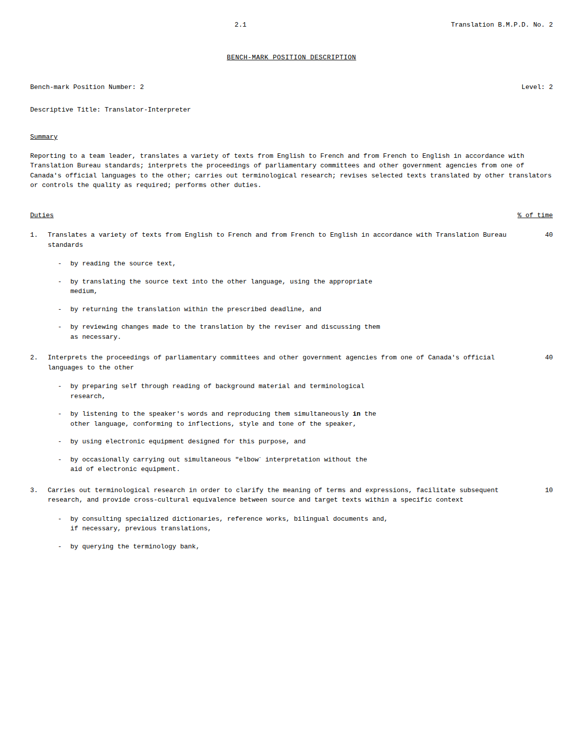2.1
Translation B.M.P.D. No. 2
BENCH-MARK POSITION DESCRIPTION
Bench-mark Position Number: 2
Level: 2
Descriptive Title: Translator-Interpreter
Summary
Reporting to a team leader, translates a variety of texts from English to French and from French to English in accordance with Translation Bureau standards; interprets the proceedings of parliamentary committees and other government agencies from one of Canada's official languages to the other; carries out terminological research; revises selected texts translated by other translators or controls the quality as required; performs other duties.
Duties % of time
1.
Translates a variety of texts from English to French and from French to English in accordance with Translation Bureau standards
by reading the source text,
by translating the source text into the other language, using the appropriate
medium,
by returning the translation within the prescribed deadline, and
by reviewing changes made to the translation by the reviser and discussing them
as necessary.
40
2.
Interprets the proceedings of parliamentary committees and other government agencies from one of Canada's official languages to the other
by preparing self through reading of background material and terminological
research,
by listening to the speaker's words and reproducing them simultaneously in the
other language, conforming to inflections, style and tone of the speaker,
by using electronic equipment designed for this purpose, and
by occasionally carrying out simultaneous "elbow- interpretation without the
aid of electronic equipment.
40
3.
Carries out terminological research in order to clarify the meaning of terms and expressions, facilitate subsequent research, and provide cross-cultural equivalence between source and target texts within a specific context
by consulting specialized dictionaries, reference works, bilingual documents and,
if necessary, previous translations,
by querying the terminology bank,
10